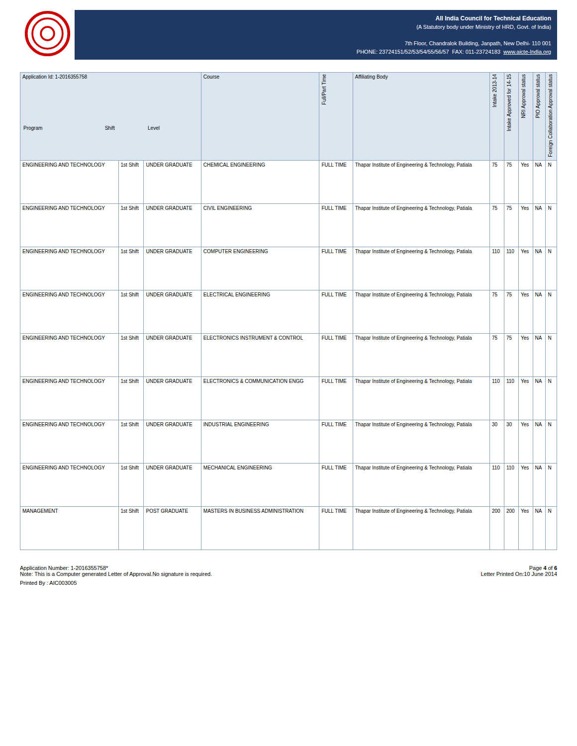All India Council for Technical Education
(A Statutory body under Ministry of HRD, Govt. of India)
7th Floor, Chandralok Building, Janpath, New Delhi- 110 001
PHONE: 23724151/52/53/54/55/56/57 FAX: 011-23724183 www.aicte-India.org
| Application Id: 1-2016355758 / Program / Shift / Level / / --- / --- / --- / | Course | Full/Part Time | Affiliating Body | Intake 2013-14 | Intake Approved for 14-15 | NRI Approval status | PIO Approval status | Foreign Collaboration Approval status |
| --- | --- | --- | --- | --- | --- | --- | --- | --- |
| ENGINEERING AND TECHNOLOGY | 1st Shift | UNDER GRADUATE | CHEMICAL ENGINEERING | FULL TIME | Thapar Institute of Engineering & Technology, Patiala | 75 | 75 | Yes | NA | N |
| ENGINEERING AND TECHNOLOGY | 1st Shift | UNDER GRADUATE | CIVIL ENGINEERING | FULL TIME | Thapar Institute of Engineering & Technology, Patiala | 75 | 75 | Yes | NA | N |
| ENGINEERING AND TECHNOLOGY | 1st Shift | UNDER GRADUATE | COMPUTER ENGINEERING | FULL TIME | Thapar Institute of Engineering & Technology, Patiala | 110 | 110 | Yes | NA | N |
| ENGINEERING AND TECHNOLOGY | 1st Shift | UNDER GRADUATE | ELECTRICAL ENGINEERING | FULL TIME | Thapar Institute of Engineering & Technology, Patiala | 75 | 75 | Yes | NA | N |
| ENGINEERING AND TECHNOLOGY | 1st Shift | UNDER GRADUATE | ELECTRONICS INSTRUMENT & CONTROL | FULL TIME | Thapar Institute of Engineering & Technology, Patiala | 75 | 75 | Yes | NA | N |
| ENGINEERING AND TECHNOLOGY | 1st Shift | UNDER GRADUATE | ELECTRONICS & COMMUNICATION ENGG | FULL TIME | Thapar Institute of Engineering & Technology, Patiala | 110 | 110 | Yes | NA | N |
| ENGINEERING AND TECHNOLOGY | 1st Shift | UNDER GRADUATE | INDUSTRIAL ENGINEERING | FULL TIME | Thapar Institute of Engineering & Technology, Patiala | 30 | 30 | Yes | NA | N |
| ENGINEERING AND TECHNOLOGY | 1st Shift | UNDER GRADUATE | MECHANICAL ENGINEERING | FULL TIME | Thapar Institute of Engineering & Technology, Patiala | 110 | 110 | Yes | NA | N |
| MANAGEMENT | 1st Shift | POST GRADUATE | MASTERS IN BUSINESS ADMINISTRATION | FULL TIME | Thapar Institute of Engineering & Technology, Patiala | 200 | 200 | Yes | NA | N |
Application Number: 1-2016355758* Page 4 of 6
Note: This is a Computer generated Letter of Approval.No signature is required. Letter Printed On:10 June 2014
Printed By : AIC003005